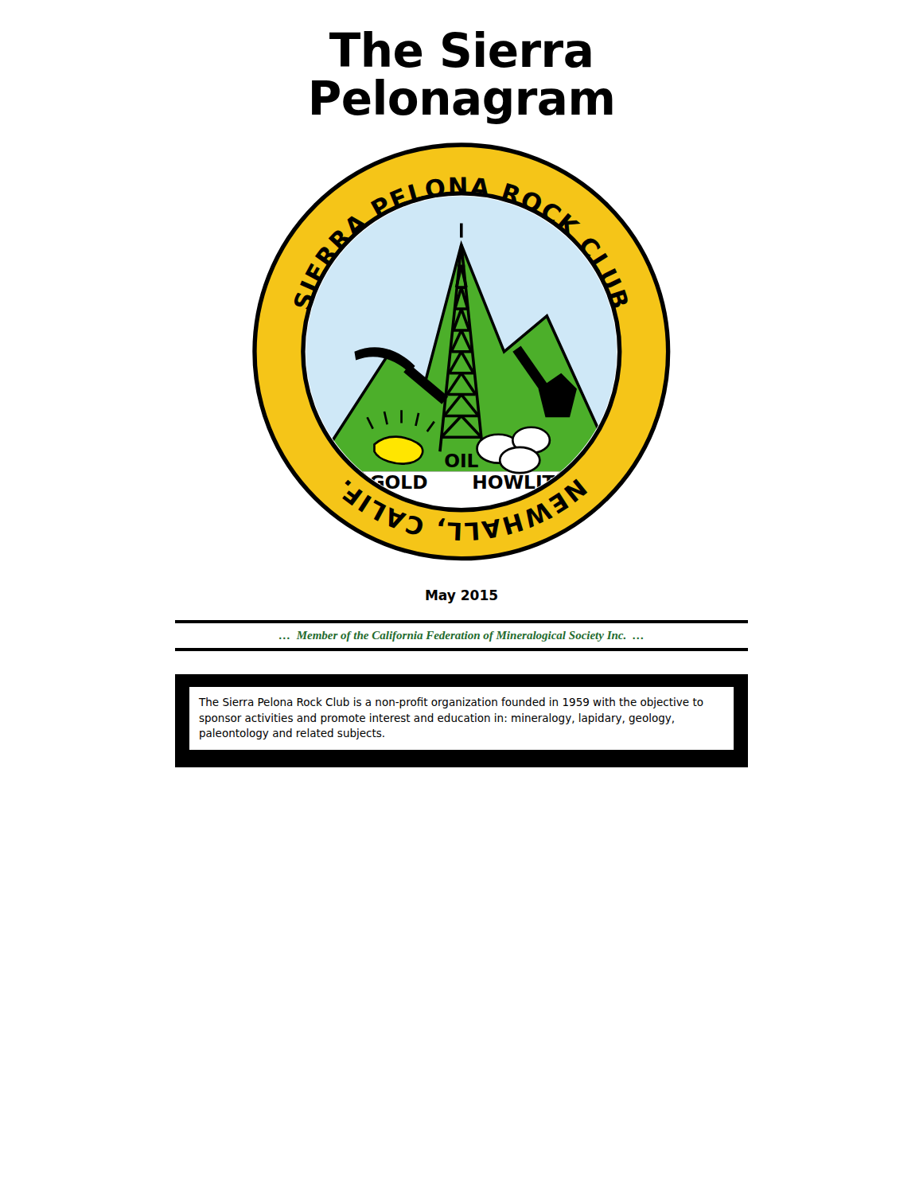The Sierra Pelonagram
Sierra Pelona Rock Club, Newhall, Calif. emblem Circular club emblem with a green mountain, an oil derrick, a rock pick, a shovel, a gold nugget labeled GOLD, and white howlite nodules labeled HOWLITE. SIERRA PELONA ROCK CLUB NEWHALL, CALIF. OIL GOLD HOWLITE
May 2015
… Member of the California Federation of Mineralogical Society Inc. …
The Sierra Pelona Rock Club is a non-profit organization founded in 1959 with the objective to sponsor activities and promote interest and education in: mineralogy, lapidary, geology, paleontology and related subjects.